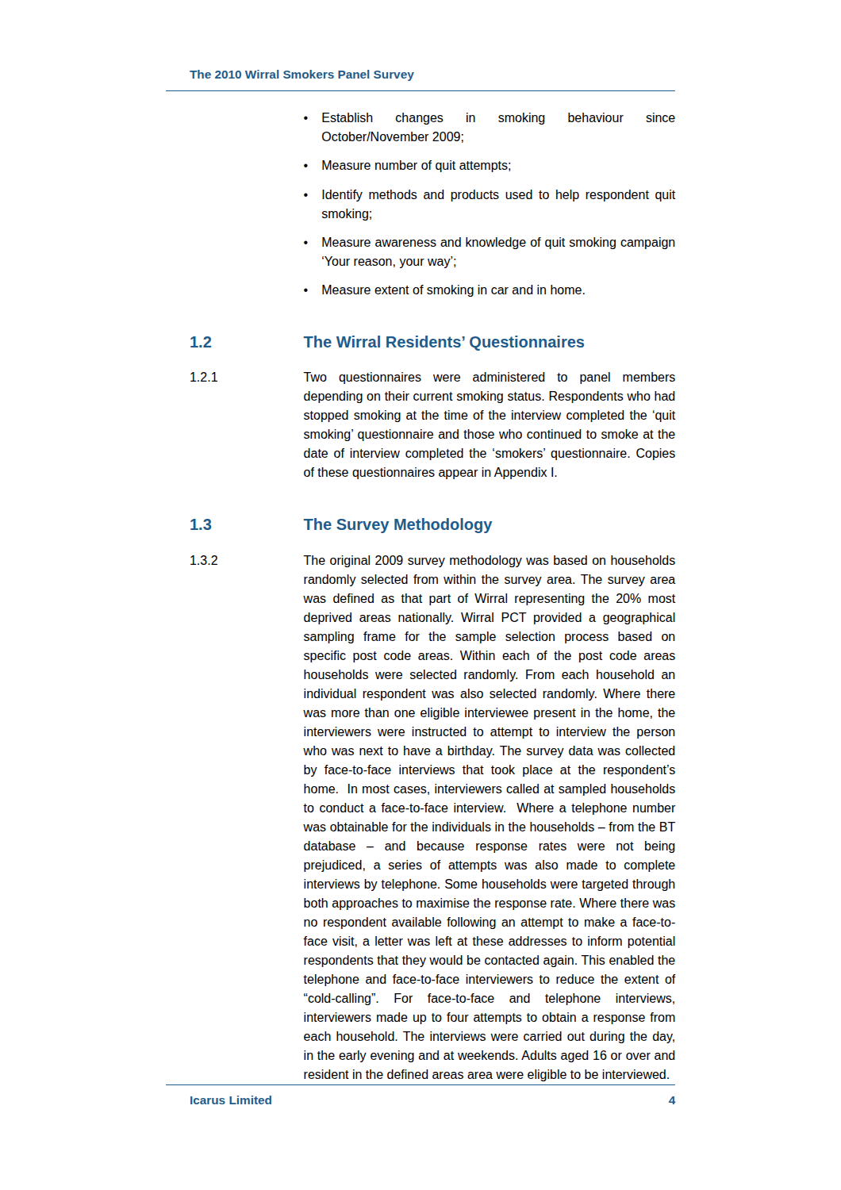The 2010 Wirral Smokers Panel Survey
Establish changes in smoking behaviour since October/November 2009;
Measure number of quit attempts;
Identify methods and products used to help respondent quit smoking;
Measure awareness and knowledge of quit smoking campaign ‘Your reason, your way’;
Measure extent of smoking in car and in home.
1.2
The Wirral Residents’ Questionnaires
1.2.1
Two questionnaires were administered to panel members depending on their current smoking status. Respondents who had stopped smoking at the time of the interview completed the ‘quit smoking’ questionnaire and those who continued to smoke at the date of interview completed the ‘smokers’ questionnaire. Copies of these questionnaires appear in Appendix I.
1.3
The Survey Methodology
1.3.2
The original 2009 survey methodology was based on households randomly selected from within the survey area. The survey area was defined as that part of Wirral representing the 20% most deprived areas nationally. Wirral PCT provided a geographical sampling frame for the sample selection process based on specific post code areas. Within each of the post code areas households were selected randomly. From each household an individual respondent was also selected randomly. Where there was more than one eligible interviewee present in the home, the interviewers were instructed to attempt to interview the person who was next to have a birthday. The survey data was collected by face-to-face interviews that took place at the respondent’s home. In most cases, interviewers called at sampled households to conduct a face-to-face interview. Where a telephone number was obtainable for the individuals in the households – from the BT database – and because response rates were not being prejudiced, a series of attempts was also made to complete interviews by telephone. Some households were targeted through both approaches to maximise the response rate. Where there was no respondent available following an attempt to make a face-to-face visit, a letter was left at these addresses to inform potential respondents that they would be contacted again. This enabled the telephone and face-to-face interviewers to reduce the extent of “cold-calling”. For face-to-face and telephone interviews, interviewers made up to four attempts to obtain a response from each household. The interviews were carried out during the day, in the early evening and at weekends. Adults aged 16 or over and resident in the defined areas area were eligible to be interviewed.
Icarus Limited 4